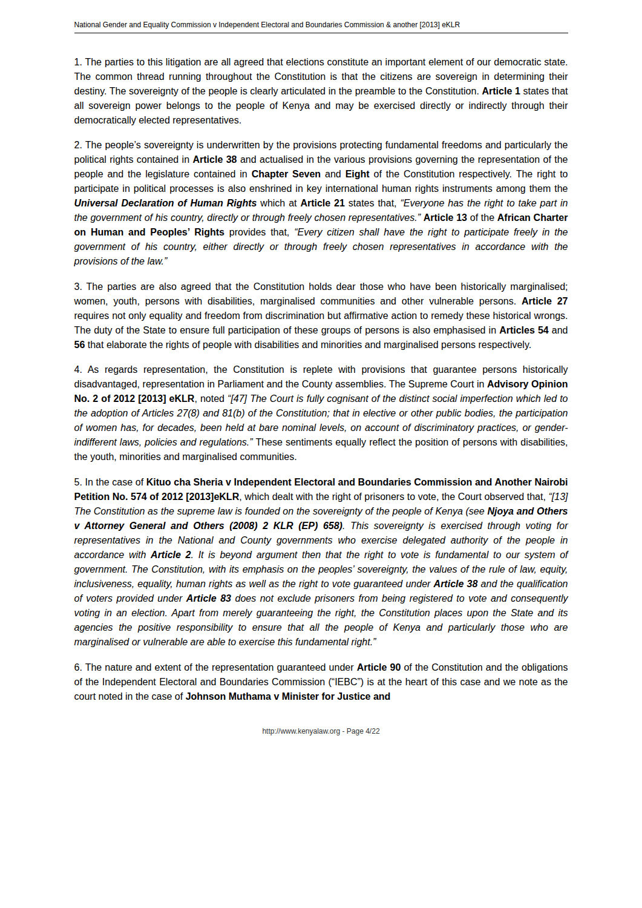National Gender and Equality Commission v Independent Electoral and Boundaries Commission & another [2013] eKLR
1. The parties to this litigation are all agreed that elections constitute an important element of our democratic state. The common thread running throughout the Constitution is that the citizens are sovereign in determining their destiny. The sovereignty of the people is clearly articulated in the preamble to the Constitution. Article 1 states that all sovereign power belongs to the people of Kenya and may be exercised directly or indirectly through their democratically elected representatives.
2. The people’s sovereignty is underwritten by the provisions protecting fundamental freedoms and particularly the political rights contained in Article 38 and actualised in the various provisions governing the representation of the people and the legislature contained in Chapter Seven and Eight of the Constitution respectively. The right to participate in political processes is also enshrined in key international human rights instruments among them the Universal Declaration of Human Rights which at Article 21 states that, “Everyone has the right to take part in the government of his country, directly or through freely chosen representatives.” Article 13 of the African Charter on Human and Peoples’ Rights provides that, “Every citizen shall have the right to participate freely in the government of his country, either directly or through freely chosen representatives in accordance with the provisions of the law.”
3. The parties are also agreed that the Constitution holds dear those who have been historically marginalised; women, youth, persons with disabilities, marginalised communities and other vulnerable persons. Article 27 requires not only equality and freedom from discrimination but affirmative action to remedy these historical wrongs. The duty of the State to ensure full participation of these groups of persons is also emphasised in Articles 54 and 56 that elaborate the rights of people with disabilities and minorities and marginalised persons respectively.
4. As regards representation, the Constitution is replete with provisions that guarantee persons historically disadvantaged, representation in Parliament and the County assemblies. The Supreme Court in Advisory Opinion No. 2 of 2012 [2013] eKLR, noted “[47] The Court is fully cognisant of the distinct social imperfection which led to the adoption of Articles 27(8) and 81(b) of the Constitution; that in elective or other public bodies, the participation of women has, for decades, been held at bare nominal levels, on account of discriminatory practices, or gender-indifferent laws, policies and regulations.” These sentiments equally reflect the position of persons with disabilities, the youth, minorities and marginalised communities.
5. In the case of Kituo cha Sheria v Independent Electoral and Boundaries Commission and Another Nairobi Petition No. 574 of 2012 [2013]eKLR, which dealt with the right of prisoners to vote, the Court observed that, “[13] The Constitution as the supreme law is founded on the sovereignty of the people of Kenya (see Njoya and Others v Attorney General and Others (2008) 2 KLR (EP) 658). This sovereignty is exercised through voting for representatives in the National and County governments who exercise delegated authority of the people in accordance with Article 2. It is beyond argument then that the right to vote is fundamental to our system of government. The Constitution, with its emphasis on the peoples’ sovereignty, the values of the rule of law, equity, inclusiveness, equality, human rights as well as the right to vote guaranteed under Article 38 and the qualification of voters provided under Article 83 does not exclude prisoners from being registered to vote and consequently voting in an election. Apart from merely guaranteeing the right, the Constitution places upon the State and its agencies the positive responsibility to ensure that all the people of Kenya and particularly those who are marginalised or vulnerable are able to exercise this fundamental right.”
6. The nature and extent of the representation guaranteed under Article 90 of the Constitution and the obligations of the Independent Electoral and Boundaries Commission (“IEBC”) is at the heart of this case and we note as the court noted in the case of Johnson Muthama v Minister for Justice and
http://www.kenyalaw.org - Page 4/22